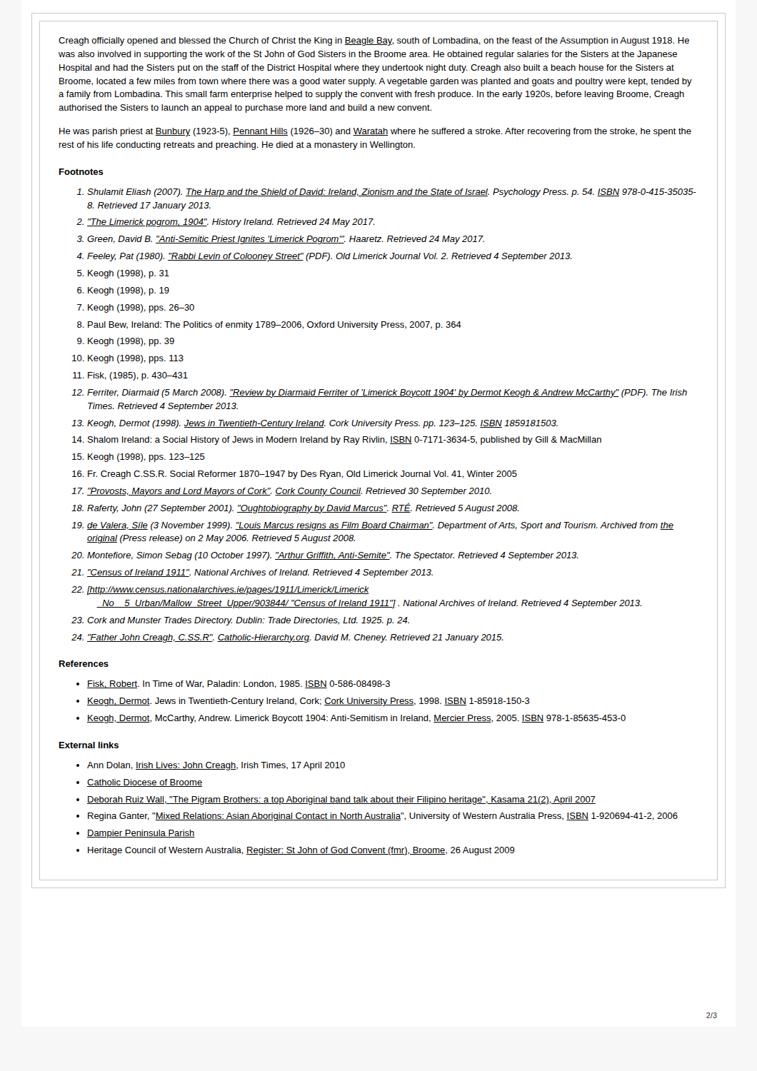Creagh officially opened and blessed the Church of Christ the King in Beagle Bay, south of Lombadina, on the feast of the Assumption in August 1918. He was also involved in supporting the work of the St John of God Sisters in the Broome area. He obtained regular salaries for the Sisters at the Japanese Hospital and had the Sisters put on the staff of the District Hospital where they undertook night duty. Creagh also built a beach house for the Sisters at Broome, located a few miles from town where there was a good water supply. A vegetable garden was planted and goats and poultry were kept, tended by a family from Lombadina. This small farm enterprise helped to supply the convent with fresh produce. In the early 1920s, before leaving Broome, Creagh authorised the Sisters to launch an appeal to purchase more land and build a new convent.
He was parish priest at Bunbury (1923-5), Pennant Hills (1926–30) and Waratah where he suffered a stroke. After recovering from the stroke, he spent the rest of his life conducting retreats and preaching. He died at a monastery in Wellington.
Footnotes
Shulamit Eliash (2007). The Harp and the Shield of David: Ireland, Zionism and the State of Israel. Psychology Press. p. 54. ISBN 978-0-415-35035-8. Retrieved 17 January 2013.
"The Limerick pogrom, 1904". History Ireland. Retrieved 24 May 2017.
Green, David B. "Anti-Semitic Priest Ignites 'Limerick Pogrom'". Haaretz. Retrieved 24 May 2017.
Feeley, Pat (1980). "Rabbi Levin of Colooney Street" (PDF). Old Limerick Journal Vol. 2. Retrieved 4 September 2013.
Keogh (1998), p. 31
Keogh (1998), p. 19
Keogh (1998), pps. 26–30
Paul Bew, Ireland: The Politics of enmity 1789–2006, Oxford University Press, 2007, p. 364
Keogh (1998), pp. 39
Keogh (1998), pps. 113
Fisk, (1985), p. 430–431
Ferriter, Diarmaid (5 March 2008). "Review by Diarmaid Ferriter of 'Limerick Boycott 1904' by Dermot Keogh & Andrew McCarthy" (PDF). The Irish Times. Retrieved 4 September 2013.
Keogh, Dermot (1998). Jews in Twentieth-Century Ireland. Cork University Press. pp. 123–125. ISBN 1859181503.
Shalom Ireland: a Social History of Jews in Modern Ireland by Ray Rivlin, ISBN 0-7171-3634-5, published by Gill & MacMillan
Keogh (1998), pps. 123–125
Fr. Creagh C.SS.R. Social Reformer 1870–1947 by Des Ryan, Old Limerick Journal Vol. 41, Winter 2005
"Provosts, Mayors and Lord Mayors of Cork". Cork County Council. Retrieved 30 September 2010.
Raferty, John (27 September 2001). "Oughtobiography by David Marcus". RTÉ. Retrieved 5 August 2008.
de Valera, Síle (3 November 1999). "Louis Marcus resigns as Film Board Chairman". Department of Arts, Sport and Tourism. Archived from the original (Press release) on 2 May 2006. Retrieved 5 August 2008.
Montefiore, Simon Sebag (10 October 1997). "Arthur Griffith, Anti-Semite". The Spectator. Retrieved 4 September 2013.
"Census of Ireland 1911". National Archives of Ireland. Retrieved 4 September 2013.
[http://www.census.nationalarchives.ie/pages/1911/Limerick/Limerick_No__5_Urban/Mallow_Street_Upper/903844/ "Census of Ireland 1911"] . National Archives of Ireland. Retrieved 4 September 2013.
Cork and Munster Trades Directory. Dublin: Trade Directories, Ltd. 1925. p. 24.
"Father John Creagh, C.SS.R". Catholic-Hierarchy.org. David M. Cheney. Retrieved 21 January 2015.
References
Fisk, Robert. In Time of War, Paladin: London, 1985. ISBN 0-586-08498-3
Keogh, Dermot. Jews in Twentieth-Century Ireland, Cork; Cork University Press, 1998. ISBN 1-85918-150-3
Keogh, Dermot, McCarthy, Andrew. Limerick Boycott 1904: Anti-Semitism in Ireland, Mercier Press, 2005. ISBN 978-1-85635-453-0
External links
Ann Dolan, Irish Lives: John Creagh, Irish Times, 17 April 2010
Catholic Diocese of Broome
Deborah Ruiz Wall, "The Pigram Brothers: a top Aboriginal band talk about their Filipino heritage", Kasama 21(2), April 2007
Regina Ganter, "Mixed Relations: Asian Aboriginal Contact in North Australia", University of Western Australia Press, ISBN 1-920694-41-2, 2006
Dampier Peninsula Parish
Heritage Council of Western Australia, Register: St John of God Convent (fmr), Broome, 26 August 2009
2/3